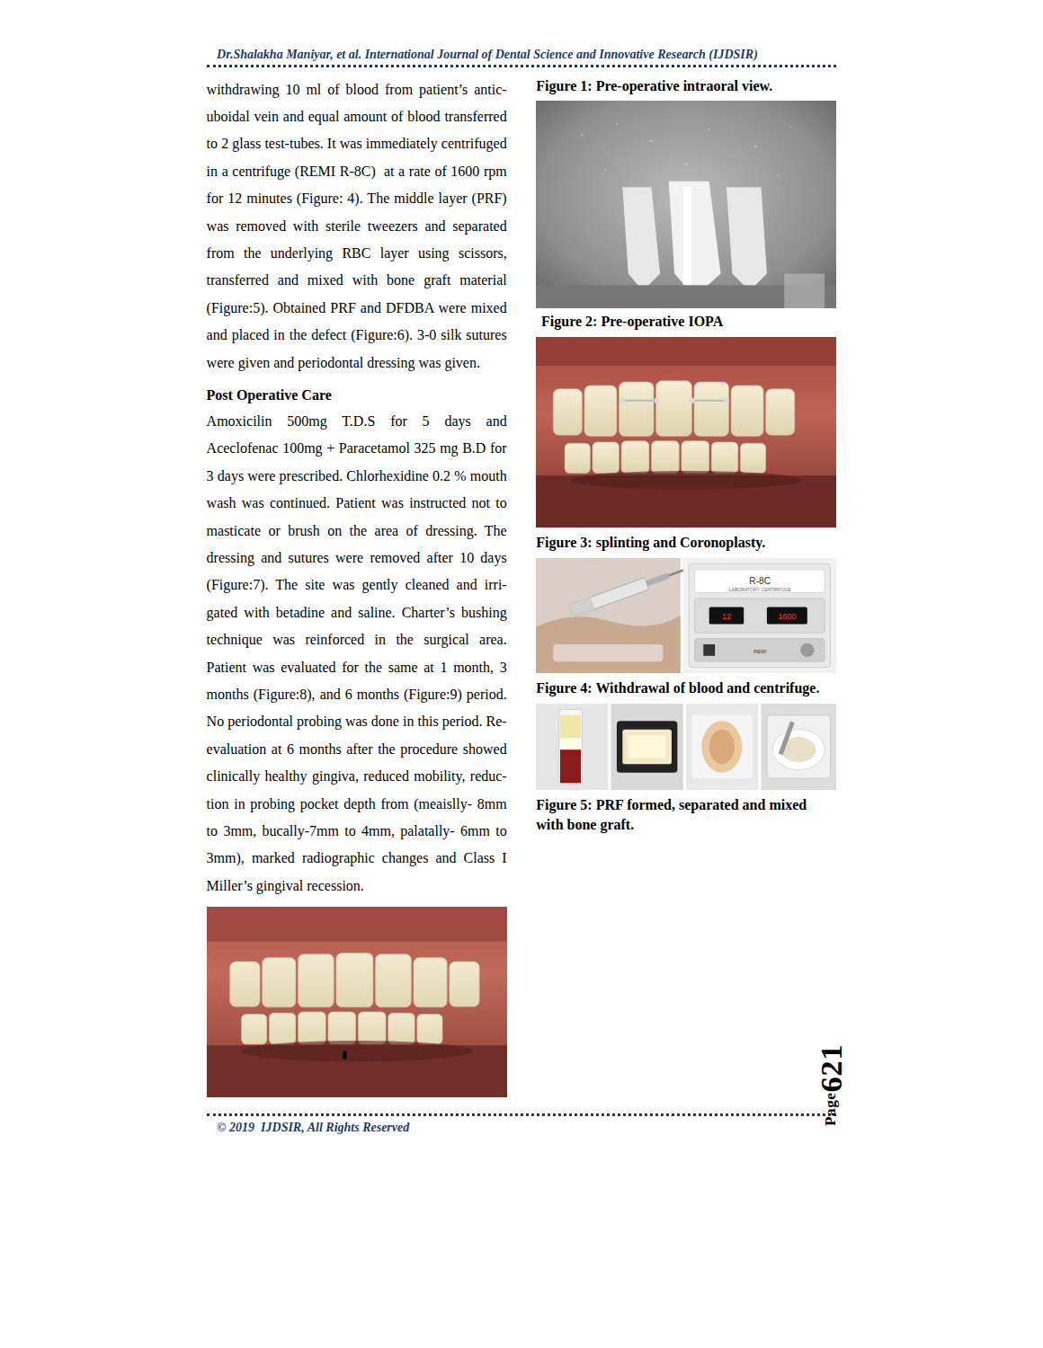Dr.Shalakha Maniyar, et al. International Journal of Dental Science and Innovative Research (IJDSIR)
withdrawing 10 ml of blood from patient’s anticuboidal vein and equal amount of blood transferred to 2 glass test-tubes. It was immediately centrifuged in a centrifuge (REMI R-8C) at a rate of 1600 rpm for 12 minutes (Figure: 4). The middle layer (PRF) was removed with sterile tweezers and separated from the underlying RBC layer using scissors, transferred and mixed with bone graft material (Figure:5). Obtained PRF and DFDBA were mixed and placed in the defect (Figure:6). 3-0 silk sutures were given and periodontal dressing was given.
Post Operative Care
Amoxicilin 500mg T.D.S for 5 days and Aceclofenac 100mg + Paracetamol 325 mg B.D for 3 days were prescribed. Chlorhexidine 0.2 % mouth wash was continued. Patient was instructed not to masticate or brush on the area of dressing. The dressing and sutures were removed after 10 days (Figure:7). The site was gently cleaned and irrigated with betadine and saline. Charter’s bushing technique was reinforced in the surgical area. Patient was evaluated for the same at 1 month, 3 months (Figure:8), and 6 months (Figure:9) period. No periodontal probing was done in this period. Re-evaluation at 6 months after the procedure showed clinically healthy gingiva, reduced mobility, reduction in probing pocket depth from (meaislly- 8mm to 3mm, bucally-7mm to 4mm, palatally- 6mm to 3mm), marked radiographic changes and Class I Miller’s gingival recession.
Figure 1: Pre-operative intraoral view.
Figure 2: Pre-operative IOPA
Figure 3: splinting and Coronoplasty.
Figure 4: Withdrawal of blood and centrifuge.
Figure 5: PRF formed, separated and mixed with bone graft.
© 2019 IJDSIR, All Rights Reserved
Page621